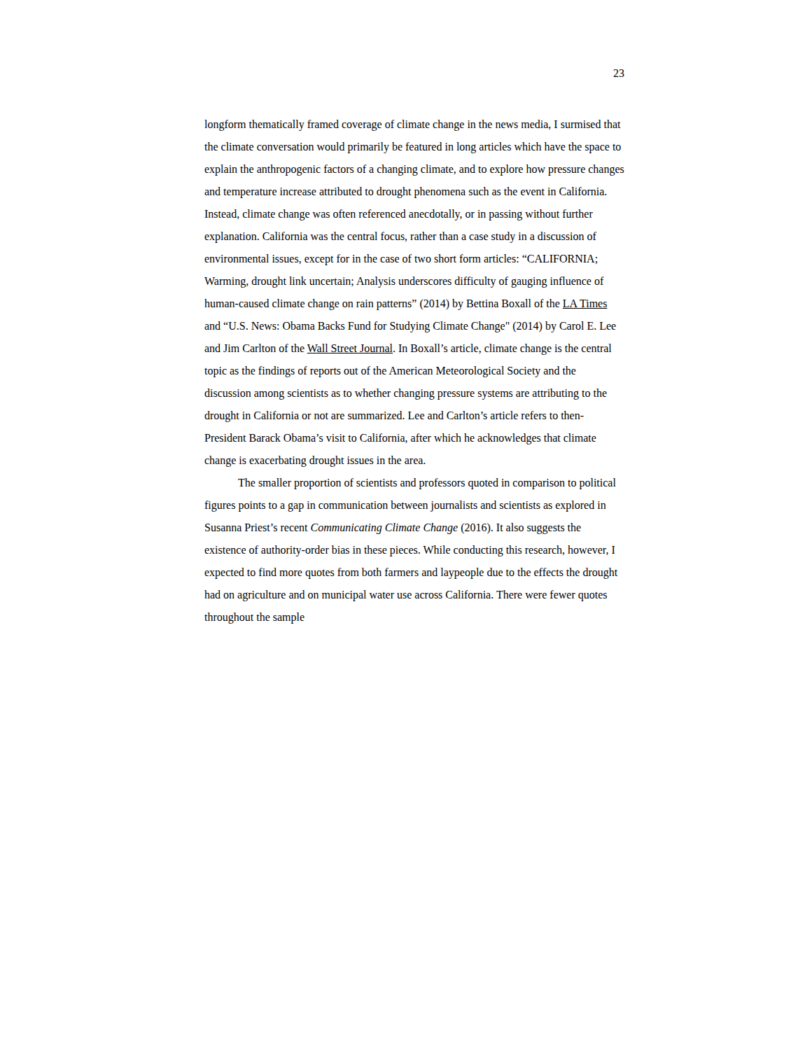23
longform thematically framed coverage of climate change in the news media, I surmised that the climate conversation would primarily be featured in long articles which have the space to explain the anthropogenic factors of a changing climate, and to explore how pressure changes and temperature increase attributed to drought phenomena such as the event in California. Instead, climate change was often referenced anecdotally, or in passing without further explanation. California was the central focus, rather than a case study in a discussion of environmental issues, except for in the case of two short form articles: “CALIFORNIA; Warming, drought link uncertain; Analysis underscores difficulty of gauging influence of human-caused climate change on rain patterns” (2014) by Bettina Boxall of the LA Times and “U.S. News: Obama Backs Fund for Studying Climate Change" (2014) by Carol E. Lee and Jim Carlton of the Wall Street Journal. In Boxall’s article, climate change is the central topic as the findings of reports out of the American Meteorological Society and the discussion among scientists as to whether changing pressure systems are attributing to the drought in California or not are summarized. Lee and Carlton’s article refers to then-President Barack Obama’s visit to California, after which he acknowledges that climate change is exacerbating drought issues in the area.
The smaller proportion of scientists and professors quoted in comparison to political figures points to a gap in communication between journalists and scientists as explored in Susanna Priest’s recent Communicating Climate Change (2016). It also suggests the existence of authority-order bias in these pieces. While conducting this research, however, I expected to find more quotes from both farmers and laypeople due to the effects the drought had on agriculture and on municipal water use across California. There were fewer quotes throughout the sample